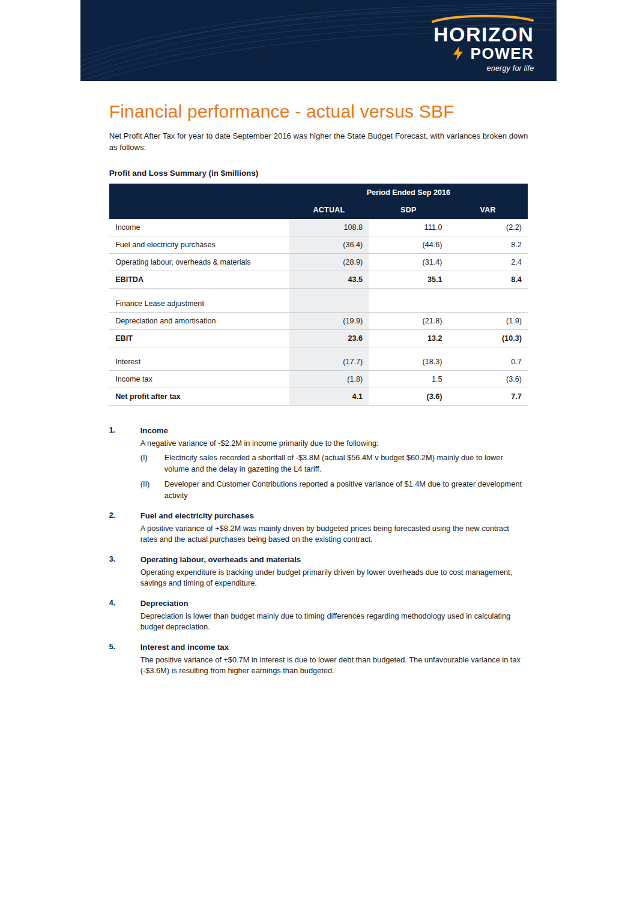HORIZON
POWER
energy for life
Financial performance - actual versus SBF
Net Profit After Tax for year to date September 2016 was higher the State Budget Forecast, with variances broken down as follows:
Profit and Loss Summary (in $millions)
| | Period Ended Sep 2016 |
| --- | --- |
| | ACTUAL | SDP | VAR |
| Income | 108.8 | 111.0 | (2.2) |
| Fuel and electricity purchases | (36.4) | (44.6) | 8.2 |
| Operating labour, overheads & materials | (28.9) | (31.4) | 2.4 |
| EBITDA | 43.5 | 35.1 | 8.4 |
| Finance Lease adjustment | | | |
| Depreciation and amortisation | (19.9) | (21.8) | (1.9) |
| EBIT | 23.6 | 13.2 | (10.3) |
| Interest | (17.7) | (18.3) | 0.7 |
| Income tax | (1.8) | 1.5 | (3.6) |
| Net profit after tax | 4.1 | (3.6) | 7.7 |
Income
A negative variance of -$2.2M in income primarily due to the following:
(I) Electricity sales recorded a shortfall of -$3.8M (actual $56.4M v budget $60.2M) mainly due to lower volume and the delay in gazetting the L4 tariff.
(II) Developer and Customer Contributions reported a positive variance of $1.4M due to greater development activity
Fuel and electricity purchases
A positive variance of +$8.2M was mainly driven by budgeted prices being forecasted using the new contract rates and the actual purchases being based on the existing contract.
Operating labour, overheads and materials
Operating expenditure is tracking under budget primarily driven by lower overheads due to cost management, savings and timing of expenditure.
Depreciation
Depreciation is lower than budget mainly due to timing differences regarding methodology used in calculating budget depreciation.
Interest and income tax
The positive variance of +$0.7M in interest is due to lower debt than budgeted. The unfavourable variance in tax (-$3.6M) is resulting from higher earnings than budgeted.